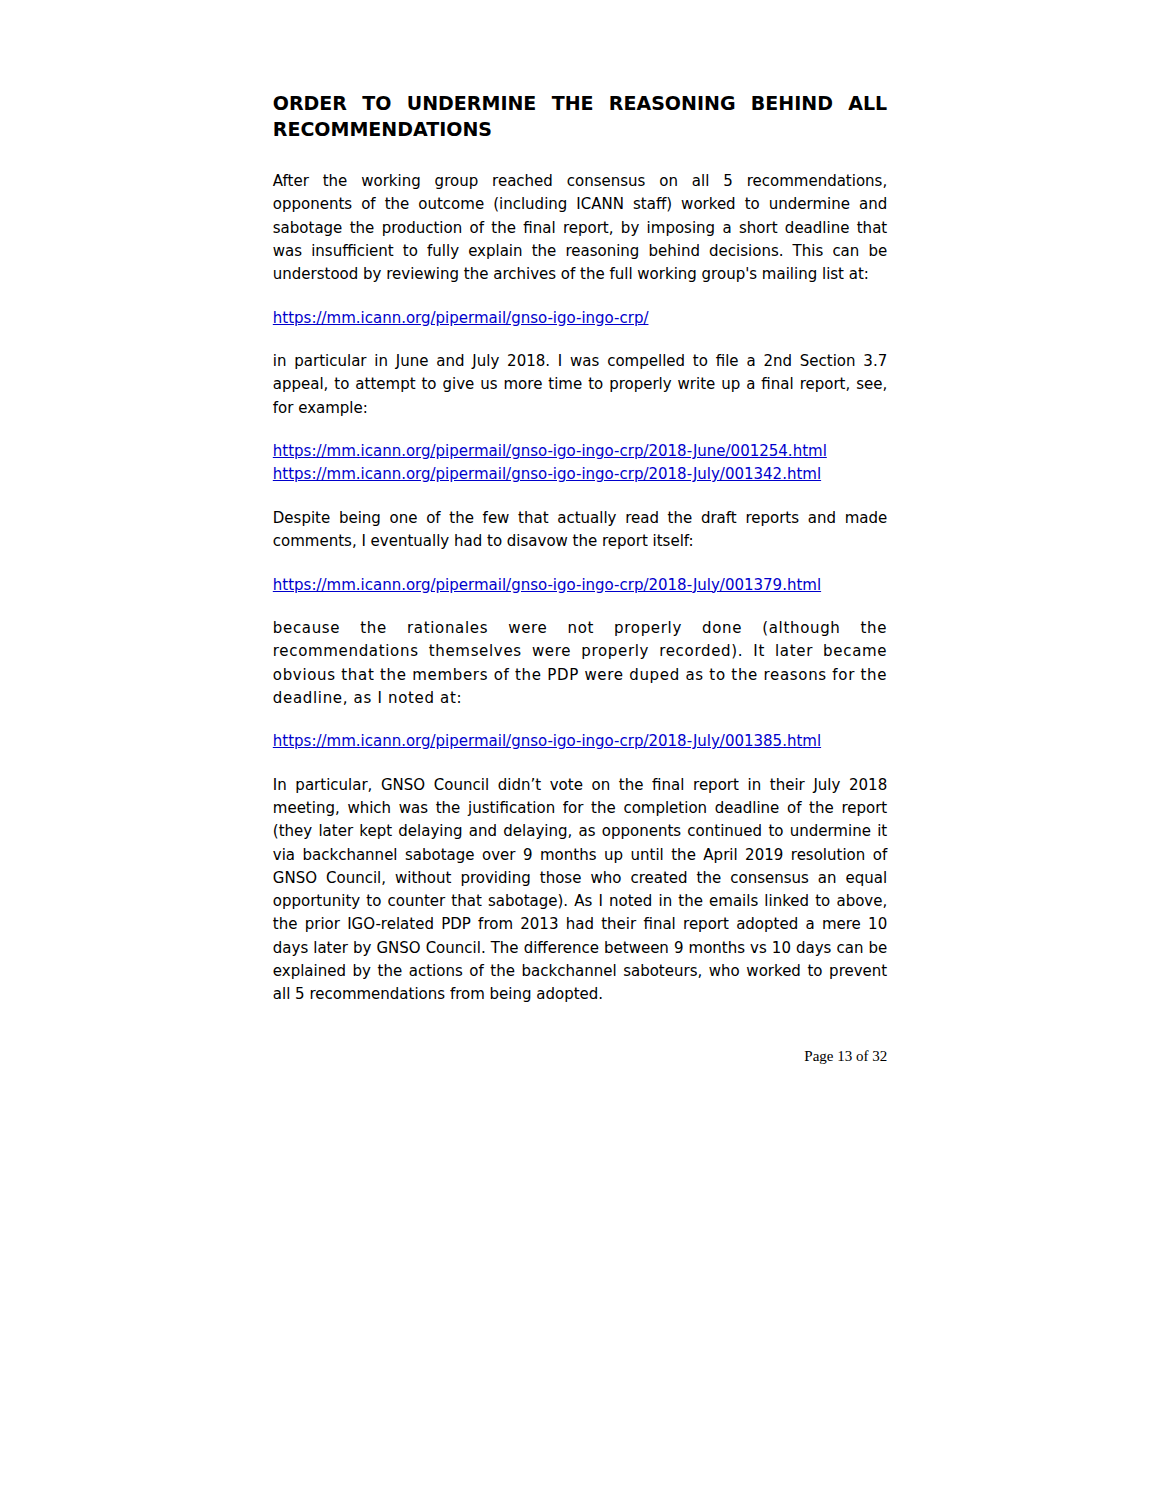ORDER TO UNDERMINE THE REASONING BEHIND ALL RECOMMENDATIONS
After the working group reached consensus on all 5 recommendations, opponents of the outcome (including ICANN staff) worked to undermine and sabotage the production of the final report, by imposing a short deadline that was insufficient to fully explain the reasoning behind decisions. This can be understood by reviewing the archives of the full working group's mailing list at:
https://mm.icann.org/pipermail/gnso-igo-ingo-crp/
in particular in June and July 2018. I was compelled to file a 2nd Section 3.7 appeal, to attempt to give us more time to properly write up a final report, see, for example:
https://mm.icann.org/pipermail/gnso-igo-ingo-crp/2018-June/001254.html
https://mm.icann.org/pipermail/gnso-igo-ingo-crp/2018-July/001342.html
Despite being one of the few that actually read the draft reports and made comments, I eventually had to disavow the report itself:
https://mm.icann.org/pipermail/gnso-igo-ingo-crp/2018-July/001379.html
because the rationales were not properly done (although the recommendations themselves were properly recorded). It later became obvious that the members of the PDP were duped as to the reasons for the deadline, as I noted at:
https://mm.icann.org/pipermail/gnso-igo-ingo-crp/2018-July/001385.html
In particular, GNSO Council didn’t vote on the final report in their July 2018 meeting, which was the justification for the completion deadline of the report (they later kept delaying and delaying, as opponents continued to undermine it via backchannel sabotage over 9 months up until the April 2019 resolution of GNSO Council, without providing those who created the consensus an equal opportunity to counter that sabotage). As I noted in the emails linked to above, the prior IGO-related PDP from 2013 had their final report adopted a mere 10 days later by GNSO Council. The difference between 9 months vs 10 days can be explained by the actions of the backchannel saboteurs, who worked to prevent all 5 recommendations from being adopted.
Page 13 of 32